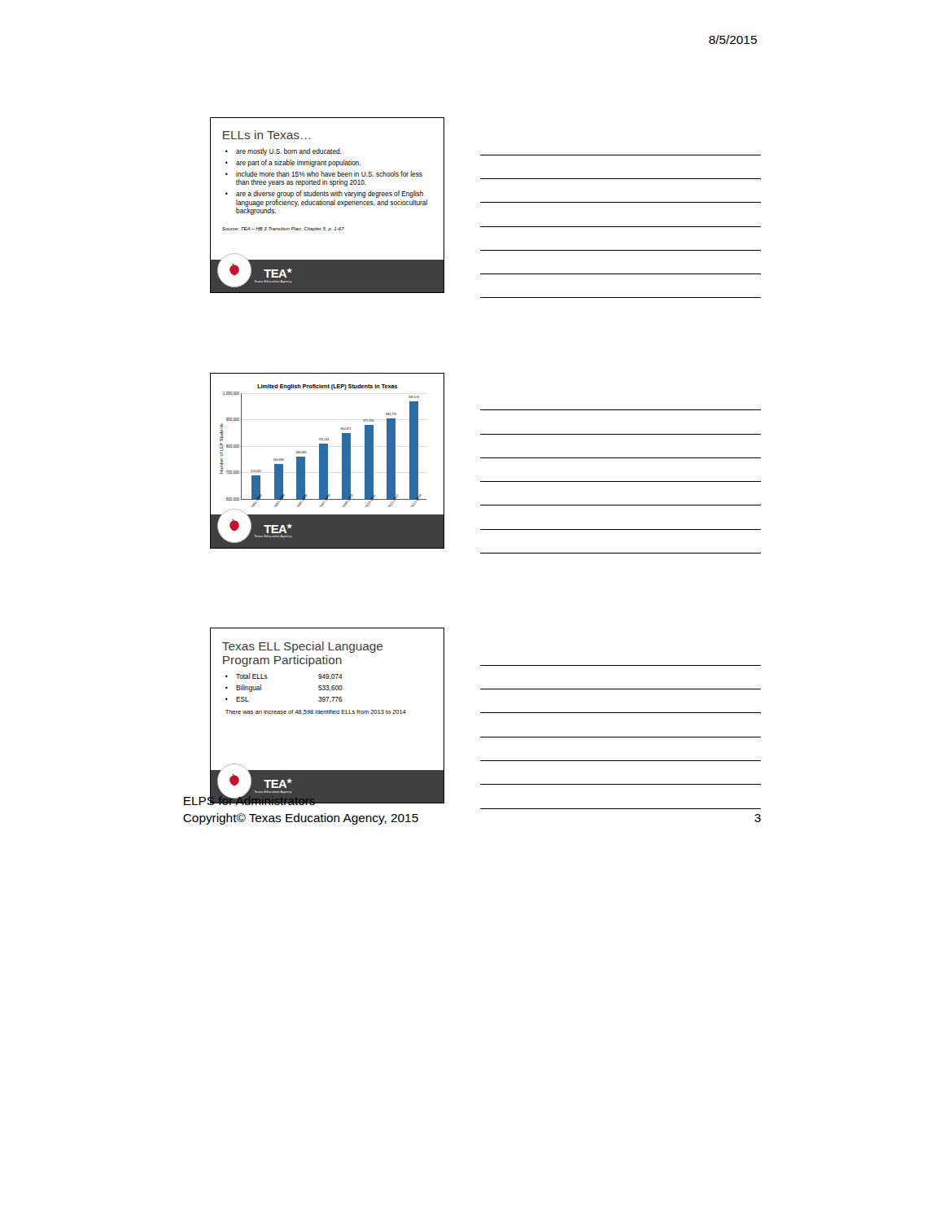8/5/2015
ELLs in Texas…
are mostly U.S. born and educated.
are part of a sizable immigrant population.
include more than 15% who have been in U.S. schools for less than three years as reported in spring 2010.
are a diverse group of students with varying degrees of English language proficiency, educational experiences, and sociocultural backgrounds.
Source: TEA – HB 3 Transition Plan, Chapter 5, p. 1-67
TEA★Texas Education Agency
Limited English Proficient (LEP) Students in Texas
Number of LEP Students
1,000,000 900,000 800,000 700,000 600,000
570,022
630,686
684,683
732,144
800,871
871,954
884,719
949,074
2001-2002 2003-2004 2005-2006 2007-2008 2009-2010 2010-2011 2011-2012 2013-2014
Source: TEA 2014
TEA★Texas Education Agency
Texas ELL Special Language
Program Participation
Total ELLs 949,074
Bilingual 533,600
ESL 397,776
There was an increase of 48,598 identified ELLs from 2013 to 2014
TEA★Texas Education Agency
ELPS for Administrators
Copyright© Texas Education Agency, 2015
3